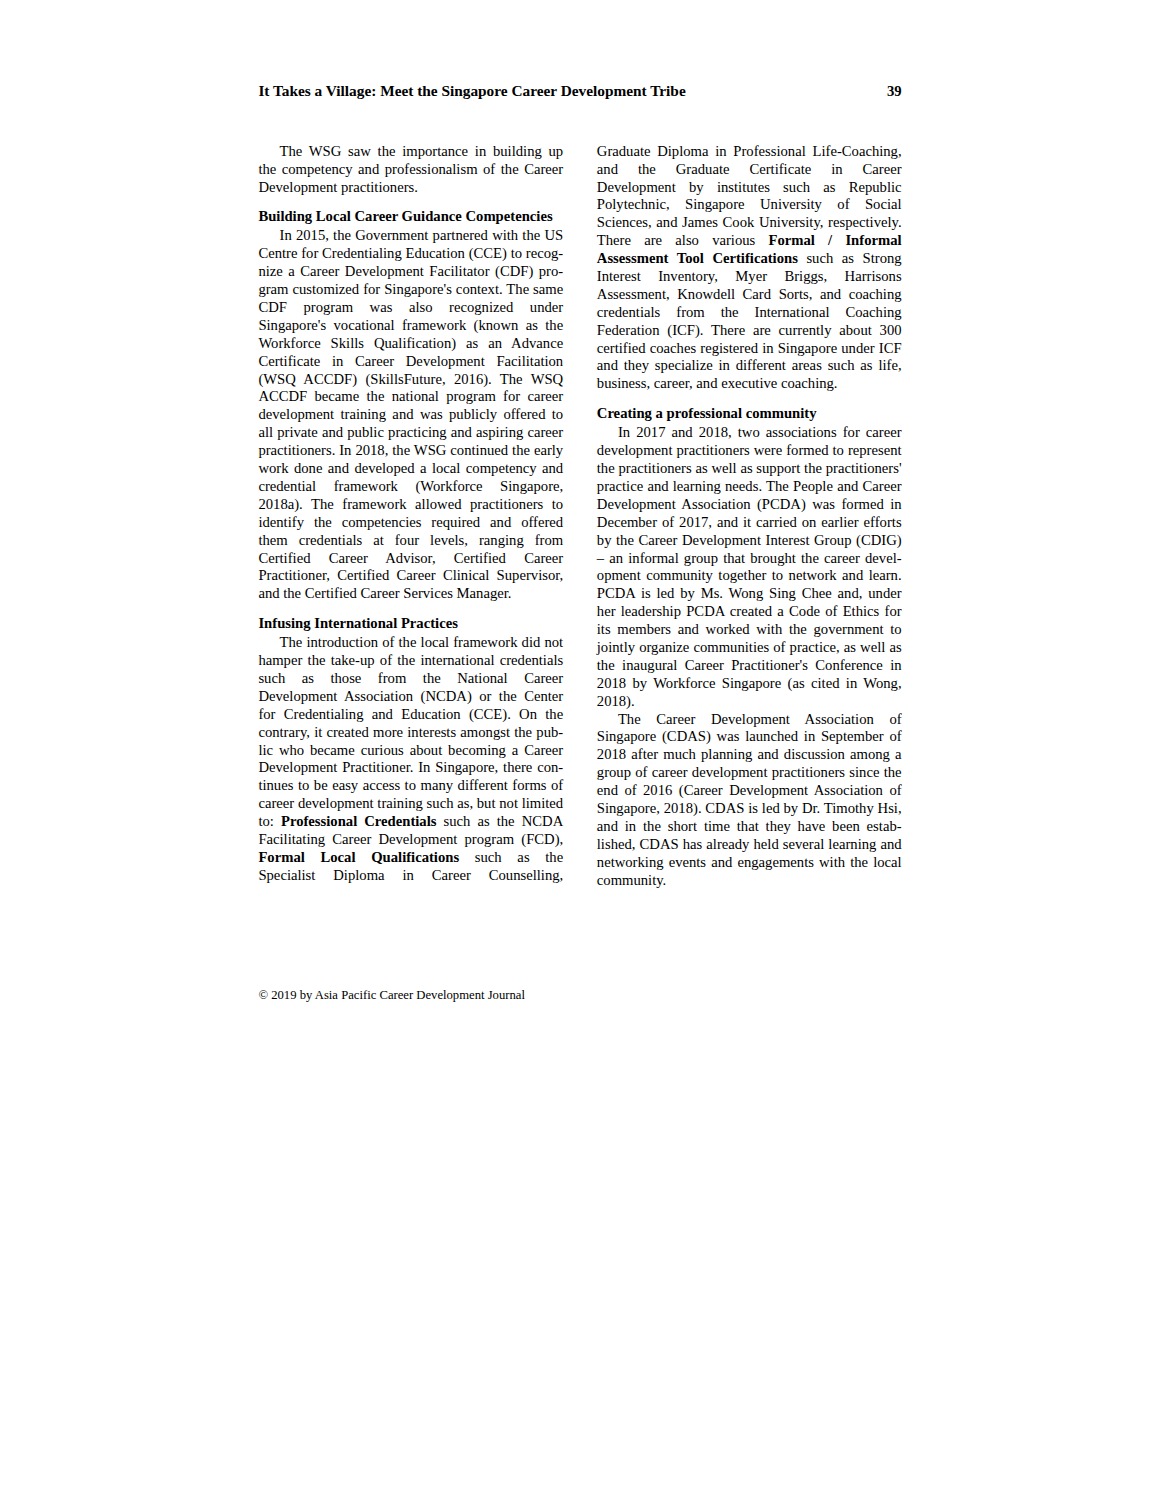It Takes a Village: Meet the Singapore Career Development Tribe 39
The WSG saw the importance in building up the competency and professionalism of the Career Development practitioners.
Building Local Career Guidance Competencies
In 2015, the Government partnered with the US Centre for Credentialing Education (CCE) to recognize a Career Development Facilitator (CDF) program customized for Singapore's context. The same CDF program was also recognized under Singapore's vocational framework (known as the Workforce Skills Qualification) as an Advance Certificate in Career Development Facilitation (WSQ ACCDF) (SkillsFuture, 2016). The WSQ ACCDF became the national program for career development training and was publicly offered to all private and public practicing and aspiring career practitioners. In 2018, the WSG continued the early work done and developed a local competency and credential framework (Workforce Singapore, 2018a). The framework allowed practitioners to identify the competencies required and offered them credentials at four levels, ranging from Certified Career Advisor, Certified Career Practitioner, Certified Career Clinical Supervisor, and the Certified Career Services Manager.
Infusing International Practices
The introduction of the local framework did not hamper the take-up of the international credentials such as those from the National Career Development Association (NCDA) or the Center for Credentialing and Education (CCE). On the contrary, it created more interests amongst the public who became curious about becoming a Career Development Practitioner. In Singapore, there continues to be easy access to many different forms of career development training such as, but not limited to: Professional Credentials such as the NCDA Facilitating Career Development program (FCD), Formal Local Qualifications such as the Specialist Diploma in Career Counselling, Graduate Diploma in Professional Life-Coaching, and the Graduate Certificate in Career Development by institutes such as Republic Polytechnic, Singapore University of Social Sciences, and James Cook University, respectively. There are also various Formal / Informal Assessment Tool Certifications such as Strong Interest Inventory, Myer Briggs, Harrisons Assessment, Knowdell Card Sorts, and coaching credentials from the International Coaching Federation (ICF). There are currently about 300 certified coaches registered in Singapore under ICF and they specialize in different areas such as life, business, career, and executive coaching.
Creating a professional community
In 2017 and 2018, two associations for career development practitioners were formed to represent the practitioners as well as support the practitioners' practice and learning needs. The People and Career Development Association (PCDA) was formed in December of 2017, and it carried on earlier efforts by the Career Development Interest Group (CDIG) – an informal group that brought the career development community together to network and learn. PCDA is led by Ms. Wong Sing Chee and, under her leadership PCDA created a Code of Ethics for its members and worked with the government to jointly organize communities of practice, as well as the inaugural Career Practitioner's Conference in 2018 by Workforce Singapore (as cited in Wong, 2018).
The Career Development Association of Singapore (CDAS) was launched in September of 2018 after much planning and discussion among a group of career development practitioners since the end of 2016 (Career Development Association of Singapore, 2018). CDAS is led by Dr. Timothy Hsi, and in the short time that they have been established, CDAS has already held several learning and networking events and engagements with the local community.
© 2019 by Asia Pacific Career Development Journal